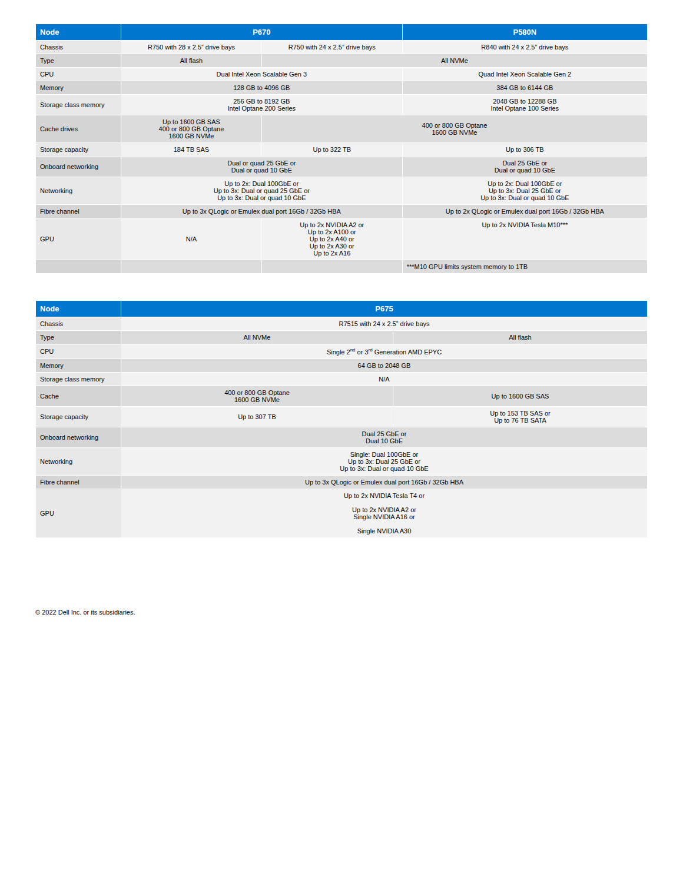| Node | P670 | P580N |
| --- | --- | --- |
| Chassis | R750 with 28 x 2.5” drive bays | R750 with 24 x 2.5” drive bays | R840 with 24 x 2.5” drive bays |
| Type | All flash | All NVMe |
| CPU | Dual Intel Xeon Scalable Gen 3 | Quad Intel Xeon Scalable Gen 2 |
| Memory | 128 GB to 4096 GB | 384 GB to 6144 GB |
| Storage class memory | 256 GB to 8192 GB Intel Optane 200 Series | 2048 GB to 12288 GB Intel Optane 100 Series |
| Cache drives | Up to 1600 GB SAS 400 or 800 GB Optane 1600 GB NVMe | 400 or 800 GB Optane 1600 GB NVMe |
| Storage capacity | 184 TB SAS | Up to 322 TB | Up to 306 TB |
| Onboard networking | Dual or quad 25 GbE or Dual or quad 10 GbE | Dual 25 GbE or Dual or quad 10 GbE |
| Networking | Up to 2x: Dual 100GbE or Up to 3x: Dual or quad 25 GbE or Up to 3x: Dual or quad 10 GbE | Up to 2x: Dual 100GbE or Up to 3x: Dual 25 GbE or Up to 3x: Dual or quad 10 GbE |
| Fibre channel | Up to 3x QLogic or Emulex dual port 16Gb / 32Gb HBA | Up to 2x QLogic or Emulex dual port 16Gb / 32Gb HBA |
| GPU | N/A | Up to 2x NVIDIA A2 or Up to 2x A100 or Up to 2x A40 or Up to 2x A30 or Up to 2x A16 | Up to 2x NVIDIA Tesla M10*** |
| | | | ***M10 GPU limits system memory to 1TB |
| Node | P675 |
| --- | --- |
| Chassis | R7515 with 24 x 2.5” drive bays |
| Type | All NVMe | All flash |
| CPU | Single 2 nd or 3 rd Generation AMD EPYC |
| Memory | 64 GB to 2048 GB |
| Storage class memory | N/A |
| Cache | 400 or 800 GB Optane 1600 GB NVMe | Up to 1600 GB SAS |
| Storage capacity | Up to 307 TB | Up to 153 TB SAS or Up to 76 TB SATA |
| Onboard networking | Dual 25 GbE or Dual 10 GbE |
| Networking | Single: Dual 100GbE or Up to 3x: Dual 25 GbE or Up to 3x: Dual or quad 10 GbE |
| Fibre channel | Up to 3x QLogic or Emulex dual port 16Gb / 32Gb HBA |
| GPU | Up to 2x NVIDIA Tesla T4 or Up to 2x NVIDIA A2 or Single NVIDIA A16 or Single NVIDIA A30 |
© 2022 Dell Inc. or its subsidiaries.